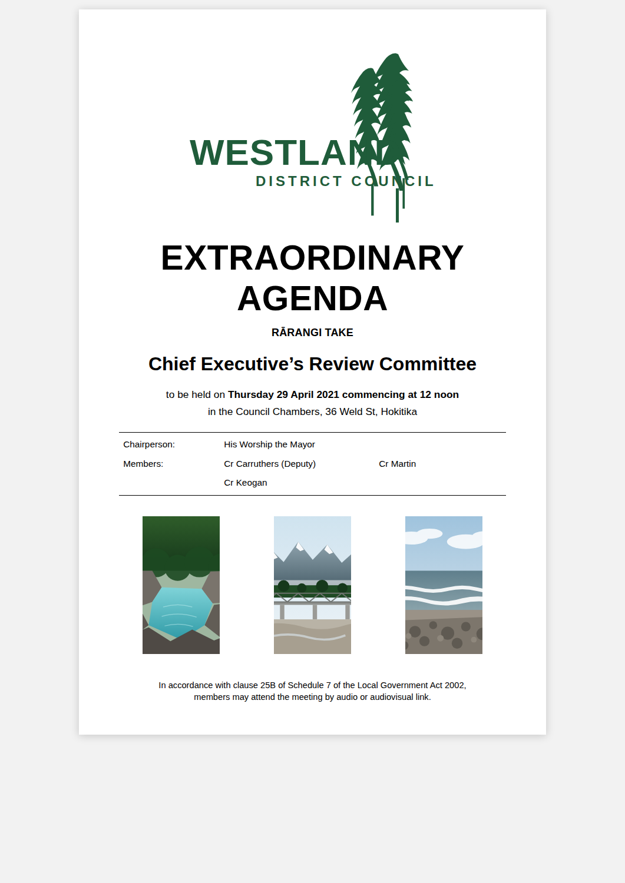Westland District Council WESTLAND DISTRICT COUNCIL
EXTRAORDINARYAGENDA
RĀRANGI TAKE
Chief Executive’s Review Committee
to be held on Thursday 29 April 2021 commencing at 12 noon
in the Council Chambers, 36 Weld St, Hokitika
| Chairperson: | His Worship the Mayor | |
| Members: | Cr Carruthers (Deputy) | Cr Martin |
| | Cr Keogan | |
In accordance with clause 25B of Schedule 7 of the Local Government Act 2002, members may attend the meeting by audio or audiovisual link.